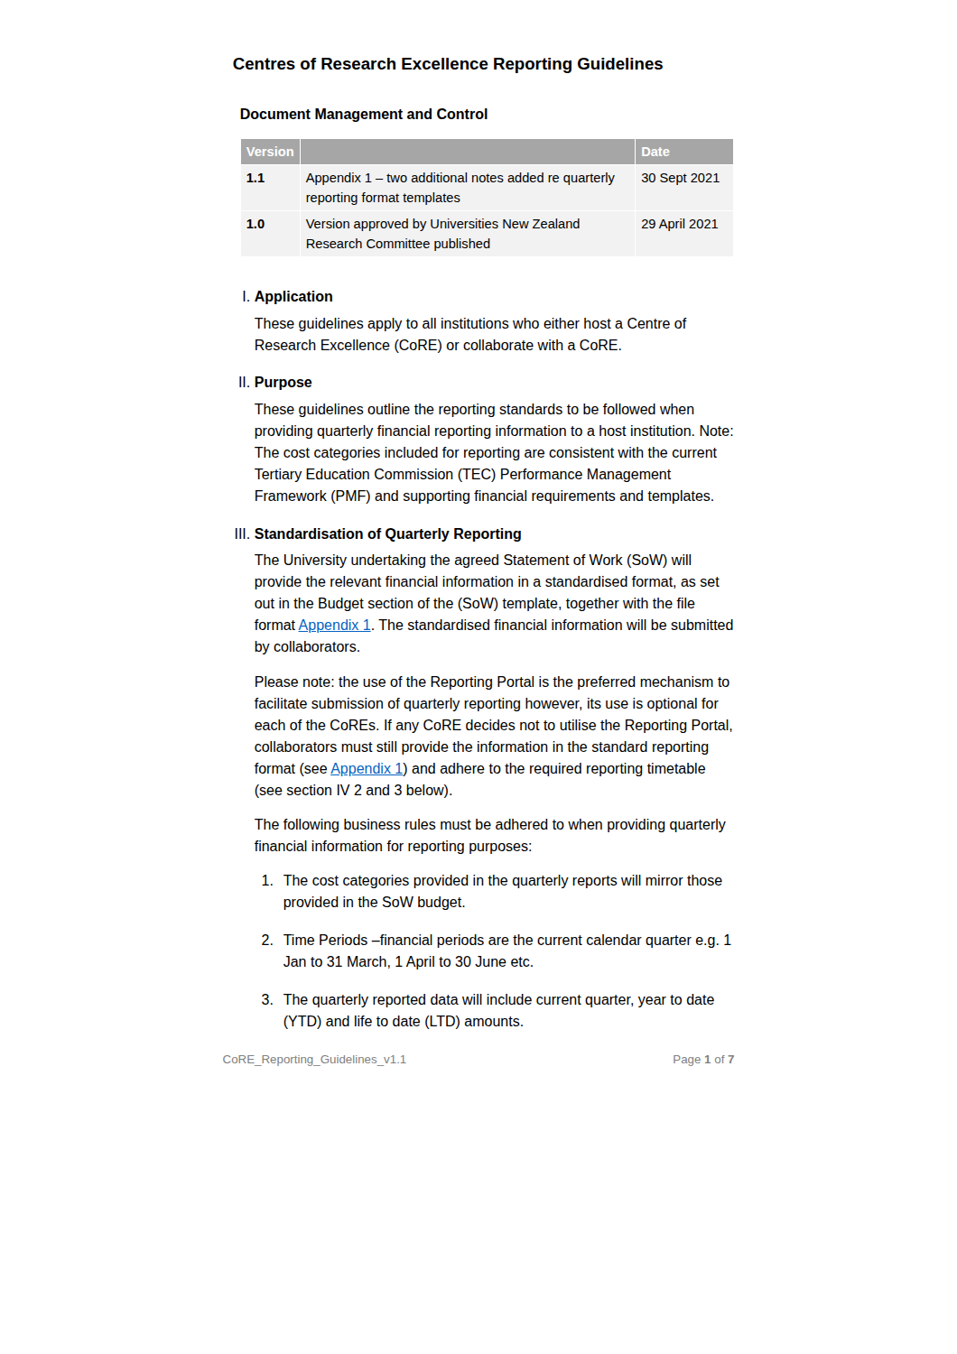Centres of Research Excellence Reporting Guidelines
Document Management and Control
| Version | | Date |
| --- | --- | --- |
| 1.1 | Appendix 1 – two additional notes added re quarterly reporting format templates | 30 Sept 2021 |
| 1.0 | Version approved by Universities New Zealand Research Committee published | 29 April 2021 |
Application
These guidelines apply to all institutions who either host a Centre of Research Excellence (CoRE) or collaborate with a CoRE.
Purpose
These guidelines outline the reporting standards to be followed when providing quarterly financial reporting information to a host institution. Note: The cost categories included for reporting are consistent with the current Tertiary Education Commission (TEC) Performance Management Framework (PMF) and supporting financial requirements and templates.
Standardisation of Quarterly Reporting
The University undertaking the agreed Statement of Work (SoW) will provide the relevant financial information in a standardised format, as set out in the Budget section of the (SoW) template, together with the file format Appendix 1. The standardised financial information will be submitted by collaborators.
Please note: the use of the Reporting Portal is the preferred mechanism to facilitate submission of quarterly reporting however, its use is optional for each of the CoREs. If any CoRE decides not to utilise the Reporting Portal, collaborators must still provide the information in the standard reporting format (see Appendix 1) and adhere to the required reporting timetable (see section IV 2 and 3 below).
The following business rules must be adhered to when providing quarterly financial information for reporting purposes:
The cost categories provided in the quarterly reports will mirror those provided in the SoW budget.
Time Periods –financial periods are the current calendar quarter e.g. 1 Jan to 31 March, 1 April to 30 June etc.
The quarterly reported data will include current quarter, year to date (YTD) and life to date (LTD) amounts.
CoRE_Reporting_Guidelines_v1.1 Page 1 of 7